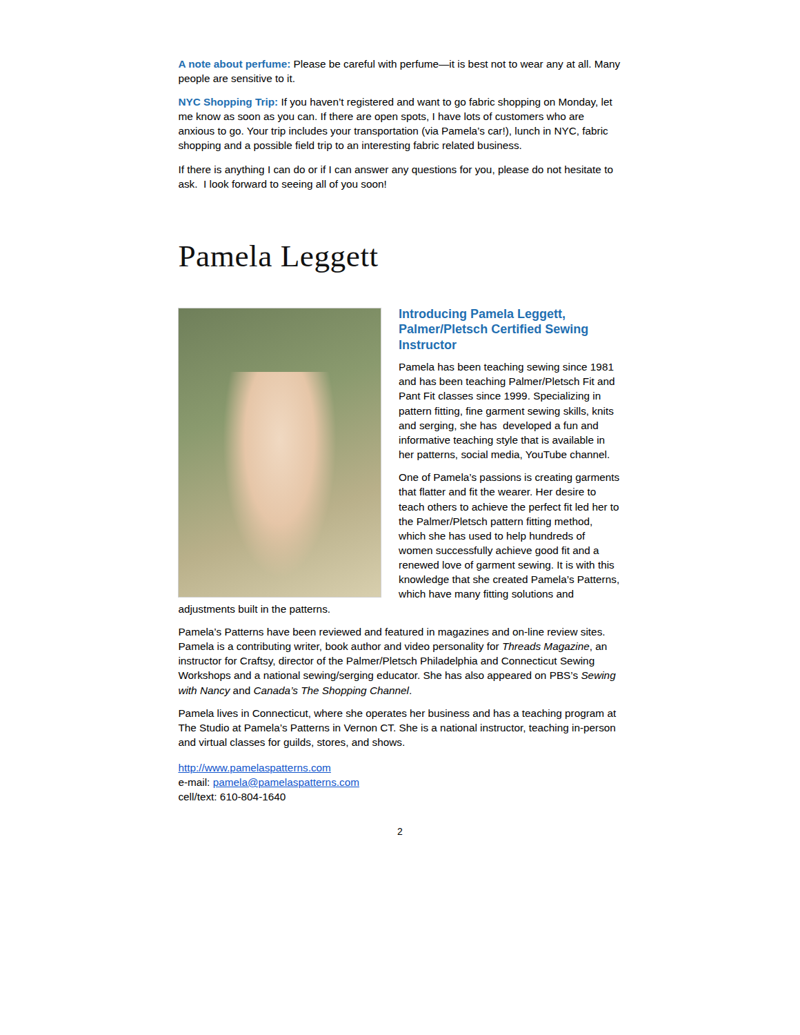A note about perfume: Please be careful with perfume—it is best not to wear any at all. Many people are sensitive to it.
NYC Shopping Trip: If you haven’t registered and want to go fabric shopping on Monday, let me know as soon as you can. If there are open spots, I have lots of customers who are anxious to go. Your trip includes your transportation (via Pamela’s car!), lunch in NYC, fabric shopping and a possible field trip to an interesting fabric related business.
If there is anything I can do or if I can answer any questions for you, please do not hesitate to ask. I look forward to seeing all of you soon!
Pamela Leggett
Introducing Pamela Leggett,
Palmer/Pletsch Certified Sewing Instructor
Pamela has been teaching sewing since 1981 and has been teaching Palmer/Pletsch Fit and Pant Fit classes since 1999. Specializing in pattern fitting, fine garment sewing skills, knits and serging, she has developed a fun and informative teaching style that is available in her patterns, social media, YouTube channel.
One of Pamela’s passions is creating garments that flatter and fit the wearer. Her desire to teach others to achieve the perfect fit led her to the Palmer/Pletsch pattern fitting method, which she has used to help hundreds of women successfully achieve good fit and a renewed love of garment sewing. It is with this knowledge that she created Pamela’s Patterns, which have many fitting solutions and adjustments built in the patterns.
Pamela’s Patterns have been reviewed and featured in magazines and on-line review sites. Pamela is a contributing writer, book author and video personality for Threads Magazine, an instructor for Craftsy, director of the Palmer/Pletsch Philadelphia and Connecticut Sewing Workshops and a national sewing/serging educator. She has also appeared on PBS’s Sewing with Nancy and Canada’s The Shopping Channel.
Pamela lives in Connecticut, where she operates her business and has a teaching program at The Studio at Pamela’s Patterns in Vernon CT. She is a national instructor, teaching in-person and virtual classes for guilds, stores, and shows.
http://www.pamelaspatterns.com
e-mail: pamela@pamelaspatterns.com
cell/text: 610-804-1640
2